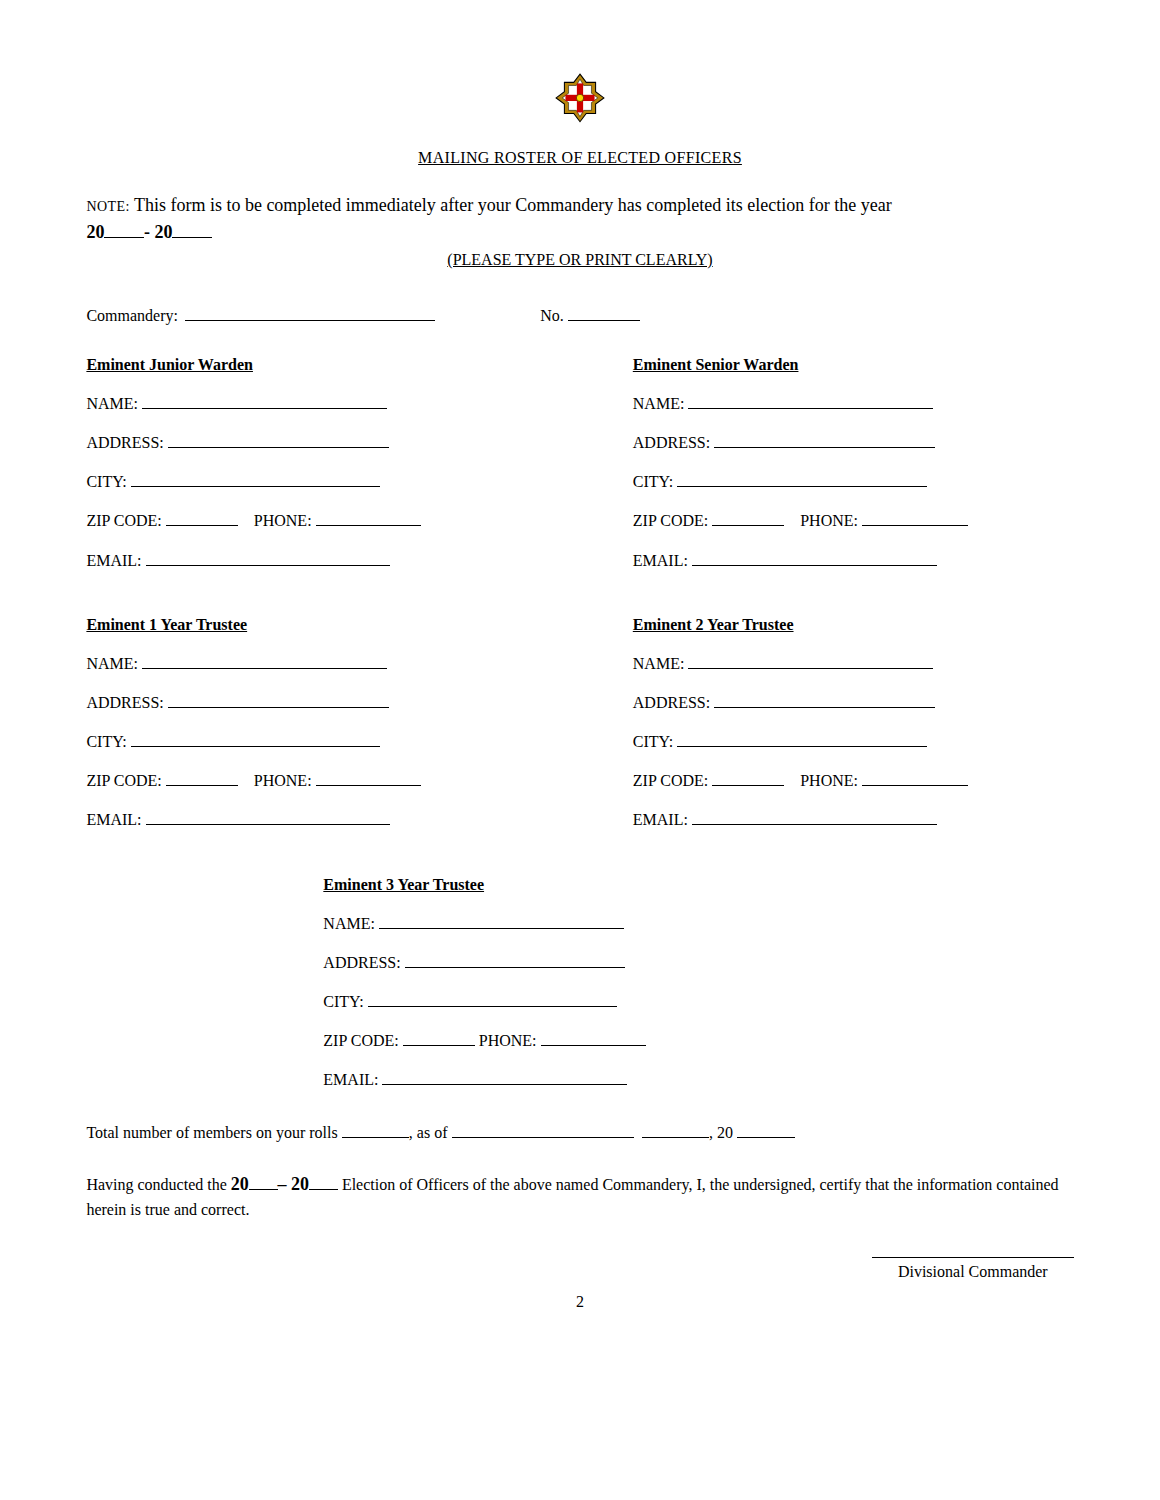MAILING ROSTER OF ELECTED OFFICERS
NOTE: This form is to be completed immediately after your Commandery has completed its election for the year
20 - 20
(PLEASE TYPE OR PRINT CLEARLY)
Commandery: No.
| Eminent Junior Warden NAME: ADDRESS: CITY: ZIP CODE: PHONE: EMAIL: | Eminent Senior Warden NAME: ADDRESS: CITY: ZIP CODE: PHONE: EMAIL: |
| Eminent 1 Year Trustee NAME: ADDRESS: CITY: ZIP CODE: PHONE: EMAIL: | Eminent 2 Year Trustee NAME: ADDRESS: CITY: ZIP CODE: PHONE: EMAIL: |
Eminent 3 Year Trustee
NAME:
ADDRESS:
CITY:
ZIP CODE: PHONE:
EMAIL:
Total number of members on your rolls , as of , 20
Having conducted the 20 – 20 Election of Officers of the above named Commandery, I, the undersigned, certify that the information contained herein is true and correct.
Divisional Commander
2